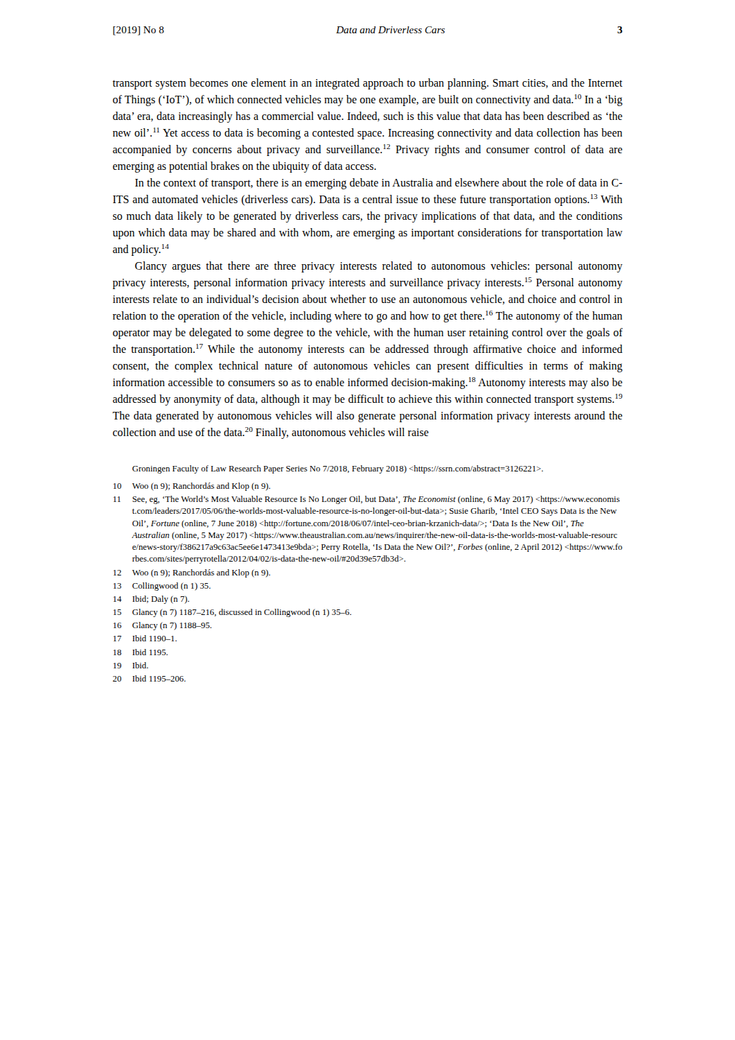[2019] No 8 Data and Driverless Cars 3
transport system becomes one element in an integrated approach to urban planning. Smart cities, and the Internet of Things (‘IoT’), of which connected vehicles may be one example, are built on connectivity and data.10 In a ‘big data’ era, data increasingly has a commercial value. Indeed, such is this value that data has been described as ‘the new oil’.11 Yet access to data is becoming a contested space. Increasing connectivity and data collection has been accompanied by concerns about privacy and surveillance.12 Privacy rights and consumer control of data are emerging as potential brakes on the ubiquity of data access.
In the context of transport, there is an emerging debate in Australia and elsewhere about the role of data in C-ITS and automated vehicles (driverless cars). Data is a central issue to these future transportation options.13 With so much data likely to be generated by driverless cars, the privacy implications of that data, and the conditions upon which data may be shared and with whom, are emerging as important considerations for transportation law and policy.14
Glancy argues that there are three privacy interests related to autonomous vehicles: personal autonomy privacy interests, personal information privacy interests and surveillance privacy interests.15 Personal autonomy interests relate to an individual’s decision about whether to use an autonomous vehicle, and choice and control in relation to the operation of the vehicle, including where to go and how to get there.16 The autonomy of the human operator may be delegated to some degree to the vehicle, with the human user retaining control over the goals of the transportation.17 While the autonomy interests can be addressed through affirmative choice and informed consent, the complex technical nature of autonomous vehicles can present difficulties in terms of making information accessible to consumers so as to enable informed decision-making.18 Autonomy interests may also be addressed by anonymity of data, although it may be difficult to achieve this within connected transport systems.19 The data generated by autonomous vehicles will also generate personal information privacy interests around the collection and use of the data.20 Finally, autonomous vehicles will raise
Groningen Faculty of Law Research Paper Series No 7/2018, February 2018) <https://ssrn.com/abstract=3126221>.
10 Woo (n 9); Ranchordás and Klop (n 9).
11 See, eg, ‘The World’s Most Valuable Resource Is No Longer Oil, but Data’, The Economist (online, 6 May 2017) <https://www.economist.com/leaders/2017/05/06/the-worlds-most-valuable-resource-is-no-longer-oil-but-data>; Susie Gharib, ‘Intel CEO Says Data is the New Oil’, Fortune (online, 7 June 2018) <http://fortune.com/2018/06/07/intel-ceo-brian-krzanich-data/>; ‘Data Is the New Oil’, The Australian (online, 5 May 2017) <https://www.theaustralian.com.au/news/inquirer/the-new-oil-data-is-the-worlds-most-valuable-resource/news-story/f386217a9c63ac5ee6e1473413e9bda>; Perry Rotella, ‘Is Data the New Oil?’, Forbes (online, 2 April 2012) <https://www.forbes.com/sites/perryrotella/2012/04/02/is-data-the-new-oil/#20d39e57db3d>.
12 Woo (n 9); Ranchordás and Klop (n 9).
13 Collingwood (n 1) 35.
14 Ibid; Daly (n 7).
15 Glancy (n 7) 1187–216, discussed in Collingwood (n 1) 35–6.
16 Glancy (n 7) 1188–95.
17 Ibid 1190–1.
18 Ibid 1195.
19 Ibid.
20 Ibid 1195–206.